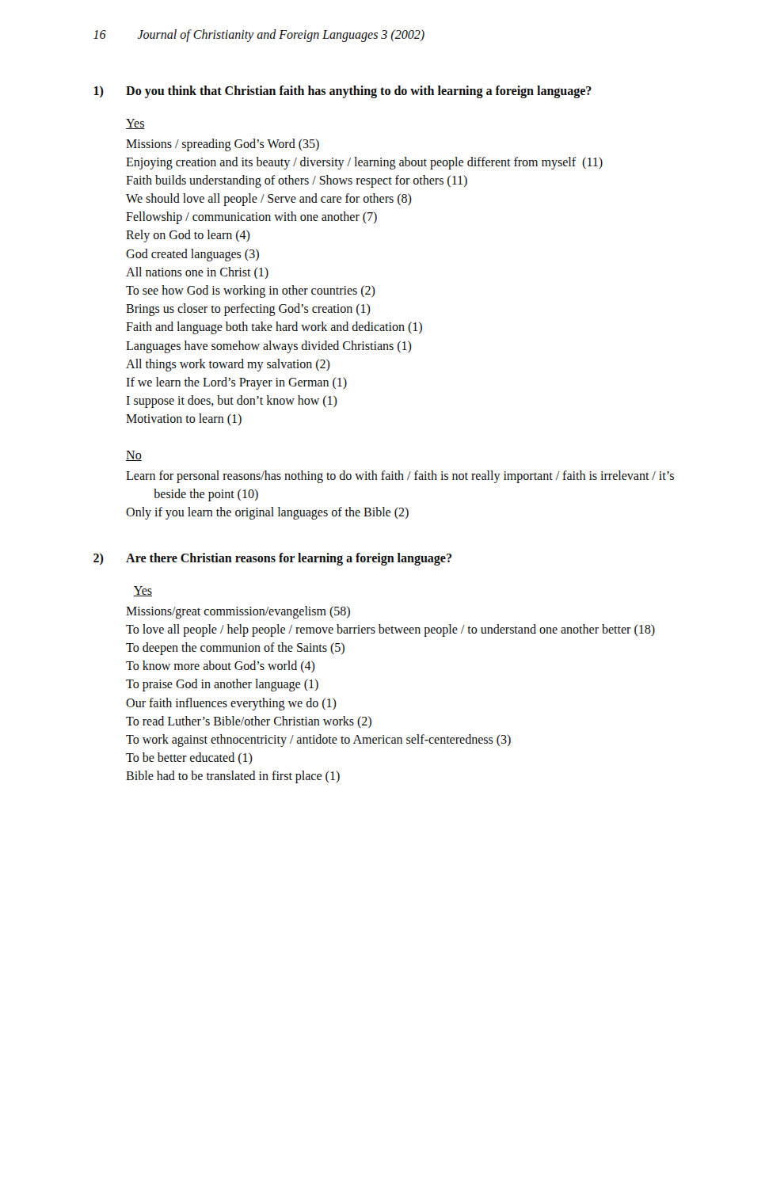16 Journal of Christianity and Foreign Languages 3 (2002)
Do you think that Christian faith has anything to do with learning a foreign language?
Yes
Missions / spreading God’s Word (35)
Enjoying creation and its beauty / diversity / learning about people different from myself (11)
Faith builds understanding of others / Shows respect for others (11)
We should love all people / Serve and care for others (8)
Fellowship / communication with one another (7)
Rely on God to learn (4)
God created languages (3)
All nations one in Christ (1)
To see how God is working in other countries (2)
Brings us closer to perfecting God’s creation (1)
Faith and language both take hard work and dedication (1)
Languages have somehow always divided Christians (1)
All things work toward my salvation (2)
If we learn the Lord’s Prayer in German (1)
I suppose it does, but don’t know how (1)
Motivation to learn (1)
No
Learn for personal reasons/has nothing to do with faith / faith is not really important / faith is irrelevant / it’s beside the point (10)
Only if you learn the original languages of the Bible (2)
Are there Christian reasons for learning a foreign language?
Yes
Missions/great commission/evangelism (58)
To love all people / help people / remove barriers between people / to understand one another better (18)
To deepen the communion of the Saints (5)
To know more about God’s world (4)
To praise God in another language (1)
Our faith influences everything we do (1)
To read Luther’s Bible/other Christian works (2)
To work against ethnocentricity / antidote to American self-centeredness (3)
To be better educated (1)
Bible had to be translated in first place (1)